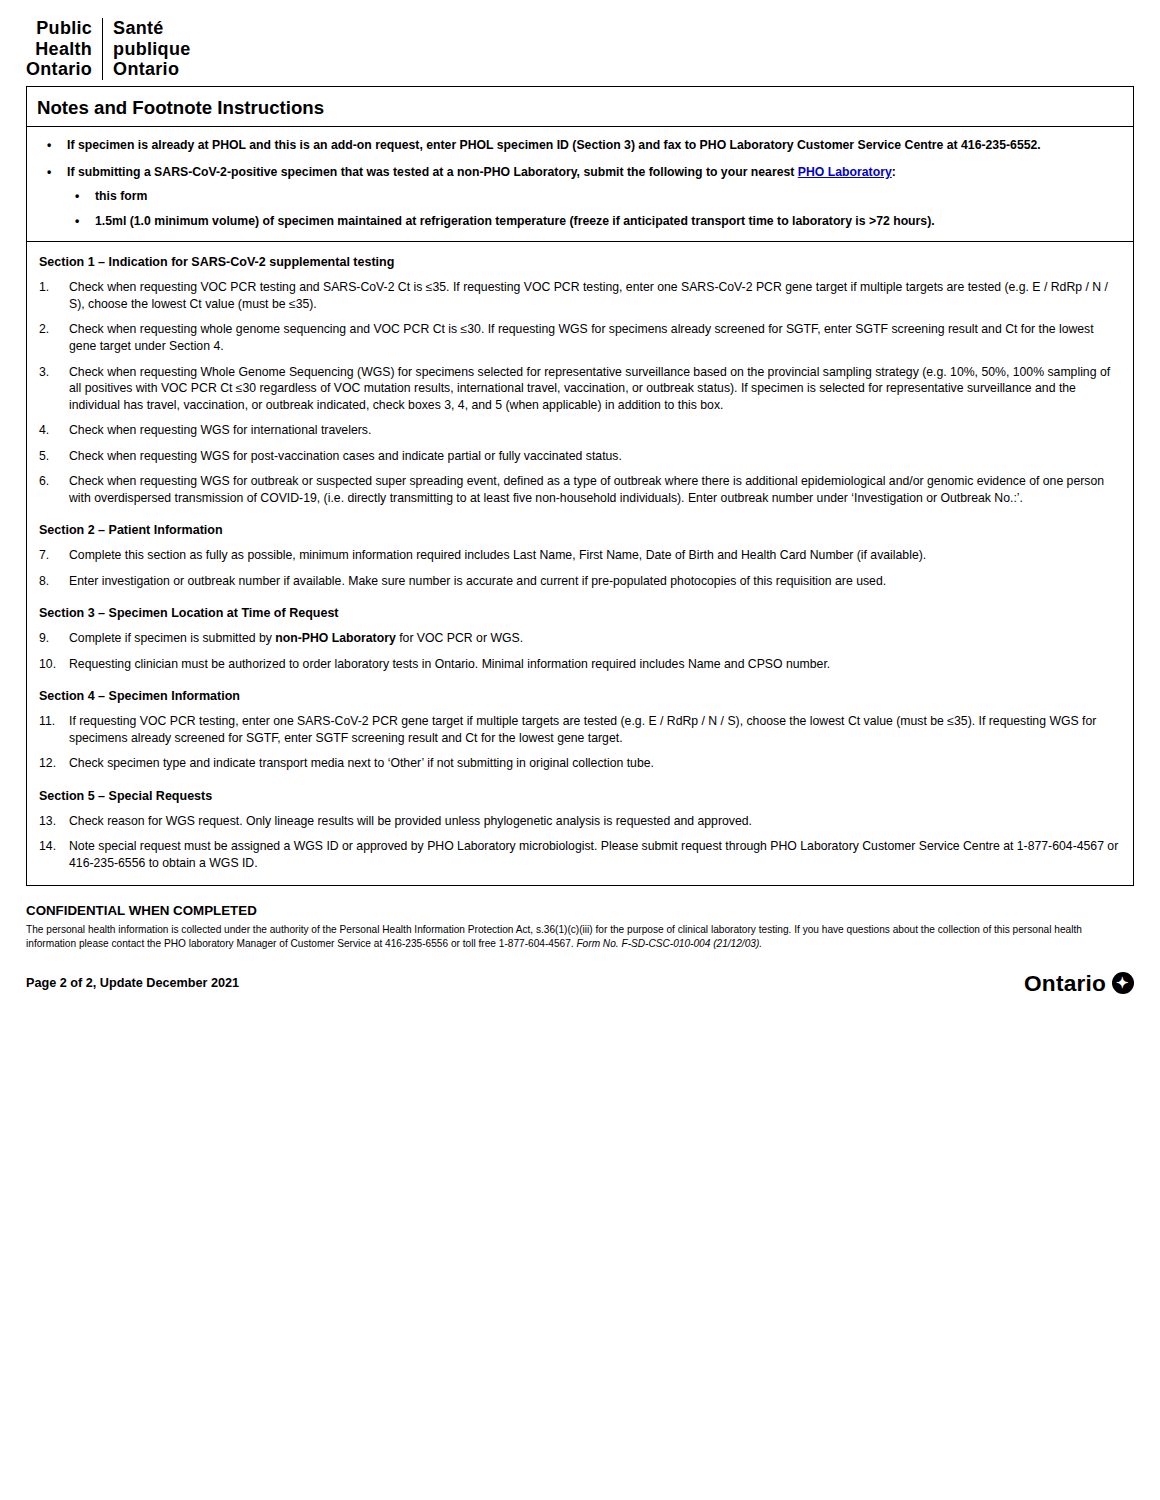| Public Health Ontario | Santé publique Ontario |
Notes and Footnote Instructions
If specimen is already at PHOL and this is an add-on request, enter PHOL specimen ID (Section 3) and fax to PHO Laboratory Customer Service Centre at 416-235-6552.
If submitting a SARS-CoV-2-positive specimen that was tested at a non-PHO Laboratory, submit the following to your nearest PHO Laboratory:
this form
1.5ml (1.0 minimum volume) of specimen maintained at refrigeration temperature (freeze if anticipated transport time to laboratory is >72 hours).
Section 1 – Indication for SARS-CoV-2 supplemental testing
1. Check when requesting VOC PCR testing and SARS-CoV-2 Ct is ≤35. If requesting VOC PCR testing, enter one SARS-CoV-2 PCR gene target if multiple targets are tested (e.g. E / RdRp / N / S), choose the lowest Ct value (must be ≤35).
2. Check when requesting whole genome sequencing and VOC PCR Ct is ≤30. If requesting WGS for specimens already screened for SGTF, enter SGTF screening result and Ct for the lowest gene target under Section 4.
3. Check when requesting Whole Genome Sequencing (WGS) for specimens selected for representative surveillance based on the provincial sampling strategy (e.g. 10%, 50%, 100% sampling of all positives with VOC PCR Ct ≤30 regardless of VOC mutation results, international travel, vaccination, or outbreak status). If specimen is selected for representative surveillance and the individual has travel, vaccination, or outbreak indicated, check boxes 3, 4, and 5 (when applicable) in addition to this box.
4. Check when requesting WGS for international travelers.
5. Check when requesting WGS for post-vaccination cases and indicate partial or fully vaccinated status.
6. Check when requesting WGS for outbreak or suspected super spreading event, defined as a type of outbreak where there is additional epidemiological and/or genomic evidence of one person with overdispersed transmission of COVID-19, (i.e. directly transmitting to at least five non-household individuals). Enter outbreak number under ‘Investigation or Outbreak No.:’.
Section 2 – Patient Information
7. Complete this section as fully as possible, minimum information required includes Last Name, First Name, Date of Birth and Health Card Number (if available).
8. Enter investigation or outbreak number if available. Make sure number is accurate and current if pre-populated photocopies of this requisition are used.
Section 3 – Specimen Location at Time of Request
9. Complete if specimen is submitted by non-PHO Laboratory for VOC PCR or WGS.
10. Requesting clinician must be authorized to order laboratory tests in Ontario. Minimal information required includes Name and CPSO number.
Section 4 – Specimen Information
11. If requesting VOC PCR testing, enter one SARS-CoV-2 PCR gene target if multiple targets are tested (e.g. E / RdRp / N / S), choose the lowest Ct value (must be ≤35). If requesting WGS for specimens already screened for SGTF, enter SGTF screening result and Ct for the lowest gene target.
12. Check specimen type and indicate transport media next to ‘Other’ if not submitting in original collection tube.
Section 5 – Special Requests
13. Check reason for WGS request. Only lineage results will be provided unless phylogenetic analysis is requested and approved.
14. Note special request must be assigned a WGS ID or approved by PHO Laboratory microbiologist. Please submit request through PHO Laboratory Customer Service Centre at 1-877-604-4567 or 416-235-6556 to obtain a WGS ID.
CONFIDENTIAL WHEN COMPLETED
The personal health information is collected under the authority of the Personal Health Information Protection Act, s.36(1)(c)(iii) for the purpose of clinical laboratory testing. If you have questions about the collection of this personal health information please contact the PHO laboratory Manager of Customer Service at 416-235-6556 or toll free 1-877-604-4567. Form No. F-SD-CSC-010-004 (21/12/03).
Page 2 of 2, Update December 2021
Ontario ✦